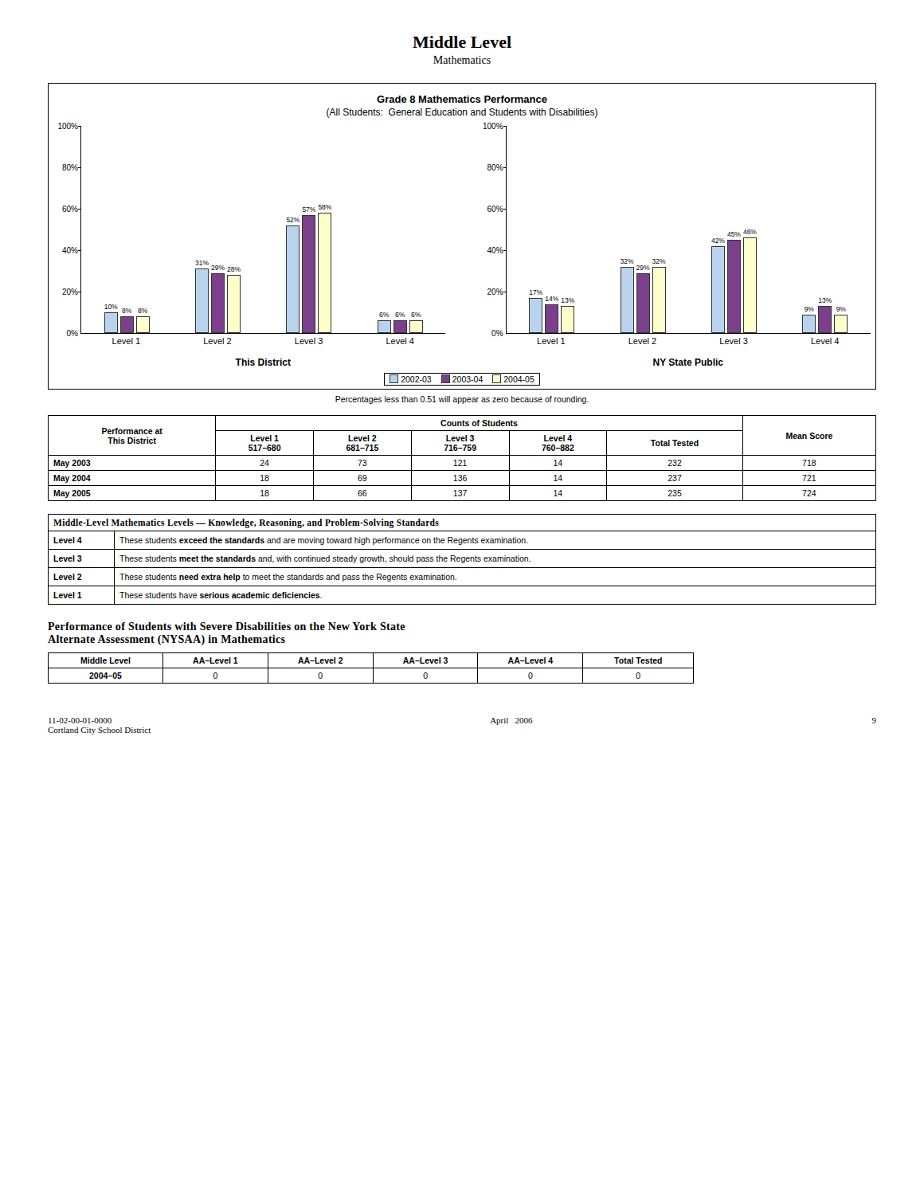Middle Level
Mathematics
Grade 8 Mathematics Performance
(All Students: General Education and Students with Disabilities)
100%
80%
60%
40%
20%
0%
10%
8%
8%
31%
29%
28%
52%
57%
58%
6%
6%
6%
Level 1
Level 2
Level 3
Level 4
This District
100%
80%
60%
40%
20%
0%
17%
14%
13%
32%
29%
32%
42%
45%
46%
9%
13%
9%
Level 1
Level 2
Level 3
Level 4
NY State Public
| 2002-03 | 2003-04 | 2004-05 |
Percentages less than 0.51 will appear as zero because of rounding.
| Performance at This District | Counts of Students | Mean Score |
| --- | --- | --- |
| Level 1 517–680 | Level 2 681–715 | Level 3 716–759 | Level 4 760–882 | Total Tested |
| May 2003 | 24 | 73 | 121 | 14 | 232 | 718 |
| May 2004 | 18 | 69 | 136 | 14 | 237 | 721 |
| May 2005 | 18 | 66 | 137 | 14 | 235 | 724 |
| Middle-Level Mathematics Levels — Knowledge, Reasoning, and Problem-Solving Standards |
| --- |
| Level 4 | These students exceed the standards and are moving toward high performance on the Regents examination. |
| Level 3 | These students meet the standards and, with continued steady growth, should pass the Regents examination. |
| Level 2 | These students need extra help to meet the standards and pass the Regents examination. |
| Level 1 | These students have serious academic deficiencies . |
Performance of Students with Severe Disabilities on the New York State
Alternate Assessment (NYSAA) in Mathematics
| Middle Level | AA–Level 1 | AA–Level 2 | AA–Level 3 | AA–Level 4 | Total Tested |
| --- | --- | --- | --- | --- | --- |
| 2004–05 | 0 | 0 | 0 | 0 | 0 |
11-02-00-01-0000
Cortland City School District
April 2006
9